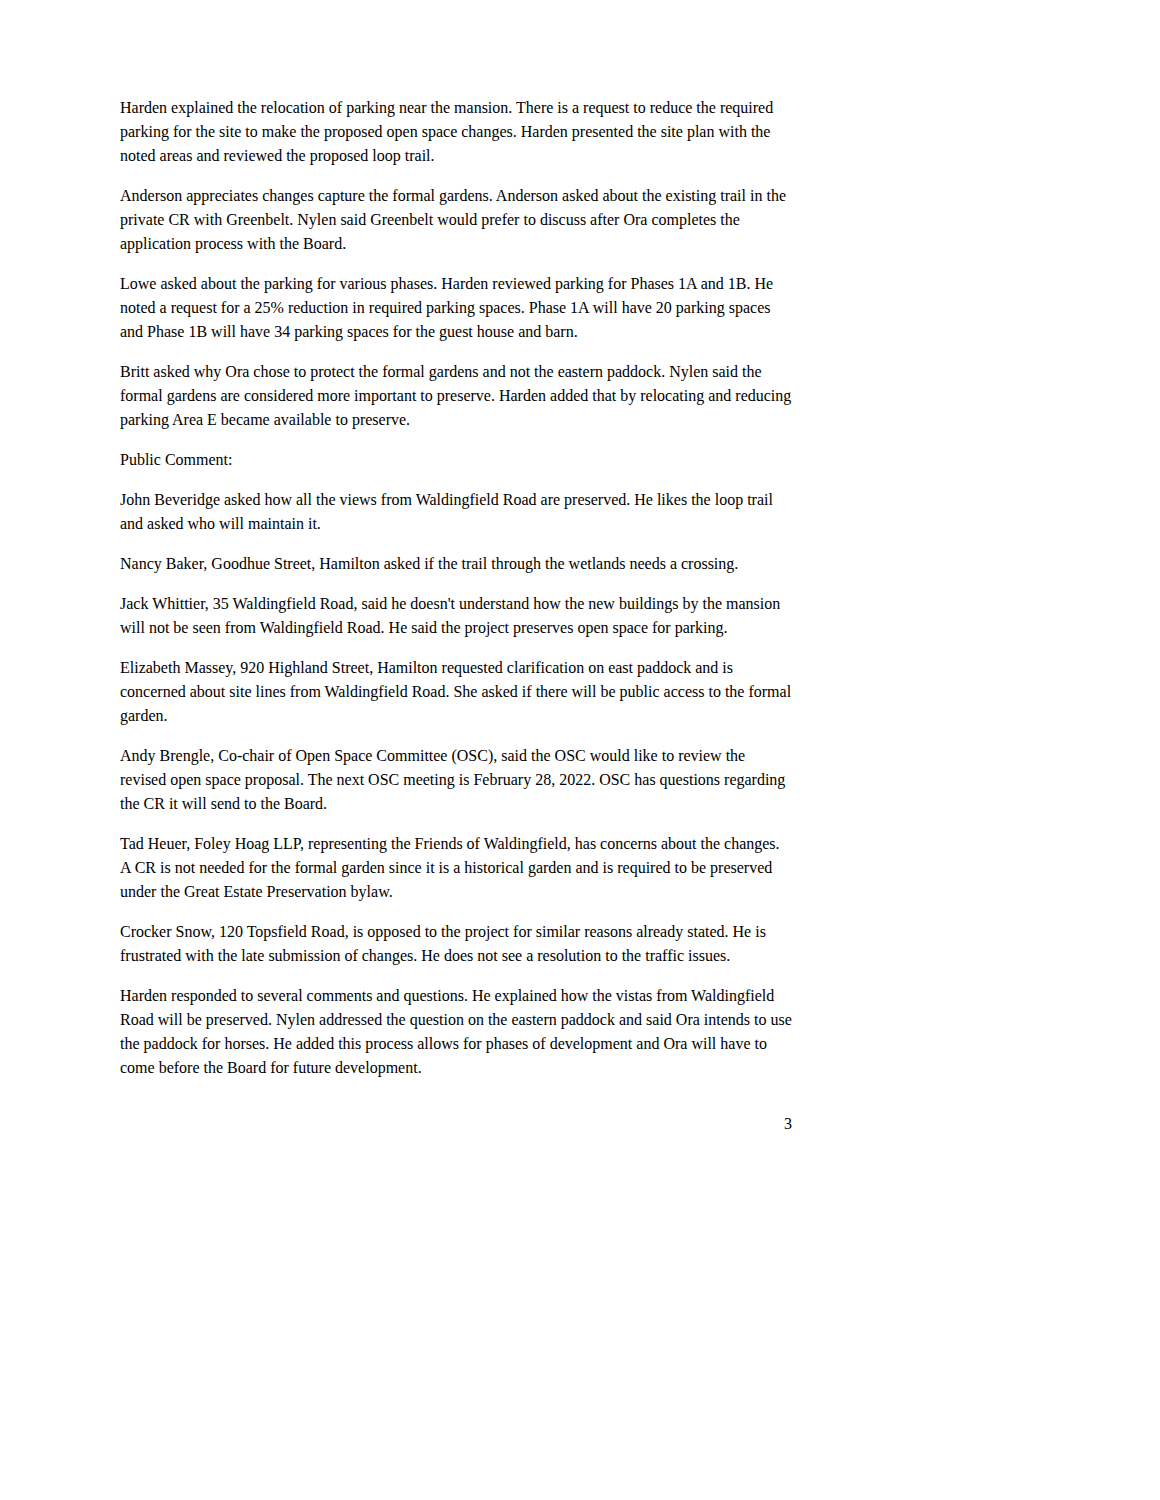Harden explained the relocation of parking near the mansion. There is a request to reduce the required parking for the site to make the proposed open space changes. Harden presented the site plan with the noted areas and reviewed the proposed loop trail.
Anderson appreciates changes capture the formal gardens. Anderson asked about the existing trail in the private CR with Greenbelt. Nylen said Greenbelt would prefer to discuss after Ora completes the application process with the Board.
Lowe asked about the parking for various phases. Harden reviewed parking for Phases 1A and 1B. He noted a request for a 25% reduction in required parking spaces. Phase 1A will have 20 parking spaces and Phase 1B will have 34 parking spaces for the guest house and barn.
Britt asked why Ora chose to protect the formal gardens and not the eastern paddock. Nylen said the formal gardens are considered more important to preserve. Harden added that by relocating and reducing parking Area E became available to preserve.
Public Comment:
John Beveridge asked how all the views from Waldingfield Road are preserved. He likes the loop trail and asked who will maintain it.
Nancy Baker, Goodhue Street, Hamilton asked if the trail through the wetlands needs a crossing.
Jack Whittier, 35 Waldingfield Road, said he doesn't understand how the new buildings by the mansion will not be seen from Waldingfield Road. He said the project preserves open space for parking.
Elizabeth Massey, 920 Highland Street, Hamilton requested clarification on east paddock and is concerned about site lines from Waldingfield Road. She asked if there will be public access to the formal garden.
Andy Brengle, Co-chair of Open Space Committee (OSC), said the OSC would like to review the revised open space proposal. The next OSC meeting is February 28, 2022. OSC has questions regarding the CR it will send to the Board.
Tad Heuer, Foley Hoag LLP, representing the Friends of Waldingfield, has concerns about the changes. A CR is not needed for the formal garden since it is a historical garden and is required to be preserved under the Great Estate Preservation bylaw.
Crocker Snow, 120 Topsfield Road, is opposed to the project for similar reasons already stated. He is frustrated with the late submission of changes. He does not see a resolution to the traffic issues.
Harden responded to several comments and questions. He explained how the vistas from Waldingfield Road will be preserved. Nylen addressed the question on the eastern paddock and said Ora intends to use the paddock for horses. He added this process allows for phases of development and Ora will have to come before the Board for future development.
3